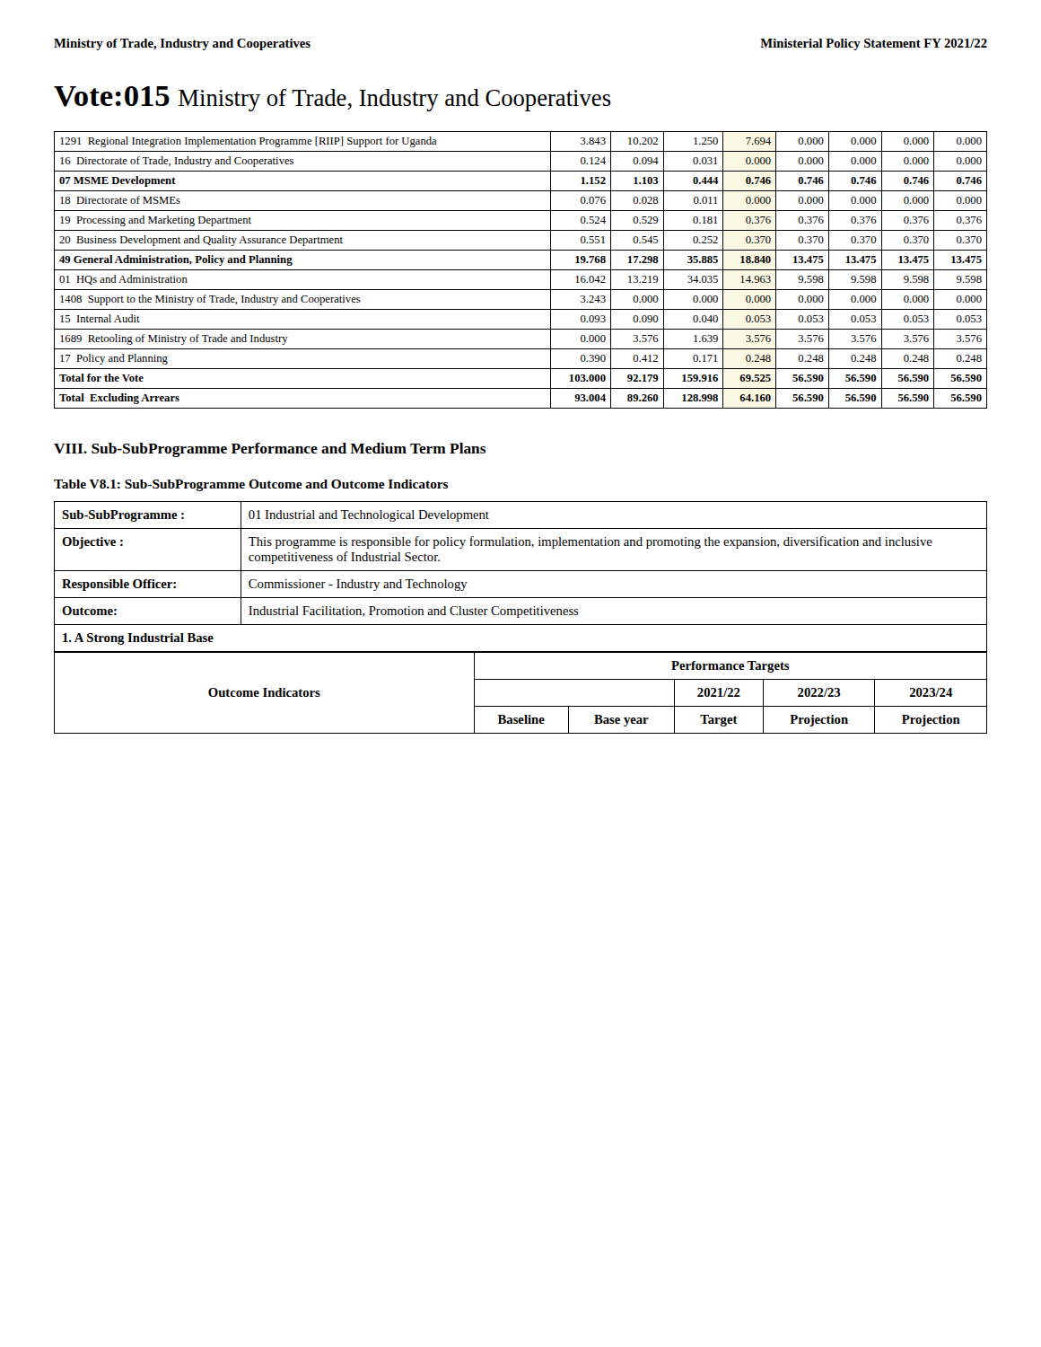Ministry of Trade, Industry and Cooperatives
Ministerial Policy Statement FY 2021/22
Vote:015 Ministry of Trade, Industry and Cooperatives
| 1291 Regional Integration Implementation Programme [RIIP] Support for Uganda | 3.843 | 10.202 | 1.250 | 7.694 | 0.000 | 0.000 | 0.000 | 0.000 |
| 16 Directorate of Trade, Industry and Cooperatives | 0.124 | 0.094 | 0.031 | 0.000 | 0.000 | 0.000 | 0.000 | 0.000 |
| 07 MSME Development | 1.152 | 1.103 | 0.444 | 0.746 | 0.746 | 0.746 | 0.746 | 0.746 |
| 18 Directorate of MSMEs | 0.076 | 0.028 | 0.011 | 0.000 | 0.000 | 0.000 | 0.000 | 0.000 |
| 19 Processing and Marketing Department | 0.524 | 0.529 | 0.181 | 0.376 | 0.376 | 0.376 | 0.376 | 0.376 |
| 20 Business Development and Quality Assurance Department | 0.551 | 0.545 | 0.252 | 0.370 | 0.370 | 0.370 | 0.370 | 0.370 |
| 49 General Administration, Policy and Planning | 19.768 | 17.298 | 35.885 | 18.840 | 13.475 | 13.475 | 13.475 | 13.475 |
| 01 HQs and Administration | 16.042 | 13.219 | 34.035 | 14.963 | 9.598 | 9.598 | 9.598 | 9.598 |
| 1408 Support to the Ministry of Trade, Industry and Cooperatives | 3.243 | 0.000 | 0.000 | 0.000 | 0.000 | 0.000 | 0.000 | 0.000 |
| 15 Internal Audit | 0.093 | 0.090 | 0.040 | 0.053 | 0.053 | 0.053 | 0.053 | 0.053 |
| 1689 Retooling of Ministry of Trade and Industry | 0.000 | 3.576 | 1.639 | 3.576 | 3.576 | 3.576 | 3.576 | 3.576 |
| 17 Policy and Planning | 0.390 | 0.412 | 0.171 | 0.248 | 0.248 | 0.248 | 0.248 | 0.248 |
| Total for the Vote | 103.000 | 92.179 | 159.916 | 69.525 | 56.590 | 56.590 | 56.590 | 56.590 |
| Total Excluding Arrears | 93.004 | 89.260 | 128.998 | 64.160 | 56.590 | 56.590 | 56.590 | 56.590 |
VIII. Sub-SubProgramme Performance and Medium Term Plans
Table V8.1: Sub-SubProgramme Outcome and Outcome Indicators
| Sub-SubProgramme : | 01 Industrial and Technological Development |
| Objective : | This programme is responsible for policy formulation, implementation and promoting the expansion, diversification and inclusive competitiveness of Industrial Sector. |
| Responsible Officer: | Commissioner - Industry and Technology |
| Outcome: | Industrial Facilitation, Promotion and Cluster Competitiveness |
| 1. A Strong Industrial Base |
| Outcome Indicators | Performance Targets |
| | 2021/22 | 2022/23 | 2023/24 |
| Baseline | Base year | Target | Projection | Projection |